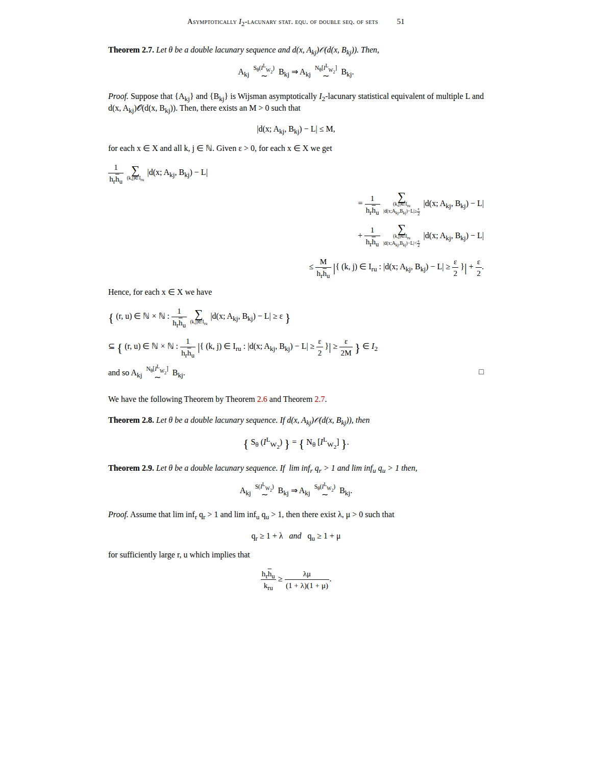Asymptotically I2-lacunary stat. equ. of double seq. of sets51
Theorem 2.7. Let θ be a double lacunary sequence and d(x, Akj)𝒪(d(x, Bkj)). Then,
Akj Sθ(ILW2)∼ Bkj ⇒ Akj Nθ[ILW2]∼ Bkj.
Proof. Suppose that {Akj} and {Bkj} is Wijsman asymptotically I2-lacunary statistical equivalent of multiple L and d(x, Akj)𝒪(d(x, Bkj)). Then, there exists an M > 0 such that
|d(x; Akj, Bkj) − L| ≤ M,
for each x ∈ X and all k, j ∈ ℕ. Given ε > 0, for each x ∈ X we get
1 hrhu ∑(k,j)∈Iru |d(x; Akj, Bkj) − L|
= 1 hrhu ∑(k,j)∈Iru|d(x;Akj,Bkj)−L|≥ε 2 |d(x; Akj, Bkj) − L|
+ 1 hrhu ∑(k,j)∈Iru|d(x;Akj,Bkj)−L|<ε 2 |d(x; Akj, Bkj) − L|
≤ Mhrhu |{ (k, j) ∈ Iru : |d(x; Akj, Bkj) − L| ≥ ε 2 }| + ε 2.
Hence, for each x ∈ X we have
{ (r, u) ∈ ℕ × ℕ : 1 hrhu ∑(k,j)∈Iru |d(x; Akj, Bkj) − L| ≥ ε }
⊆ { (r, u) ∈ ℕ × ℕ : 1 hrhu |{ (k, j) ∈ Iru : |d(x; Akj, Bkj) − L| ≥ ε 2 }| ≥ ε 2M } ∈ I2
and so Akj Nθ[ILW2]∼ Bkj. □
We have the following Theorem by Theorem 2.6 and Theorem 2.7.
Theorem 2.8. Let θ be a double lacunary sequence. If d(x, Akj)𝒪(d(x, Bkj)), then
{ Sθ (ILW2) } = { Nθ [ILW2] }.
Theorem 2.9. Let θ be a double lacunary sequence. If lim infr qr > 1 and lim infu qu > 1 then,
Akj S(ILW2)∼ Bkj ⇒ Akj Sθ(ILW2)∼ Bkj.
Proof. Assume that lim infr qr > 1 and lim infu qu > 1, then there exist λ, μ > 0 such that
qr ≥ 1 + λ and qu ≥ 1 + μ
for sufficiently large r, u which implies that
hrhu kru ≥ λμ(1 + λ)(1 + μ).